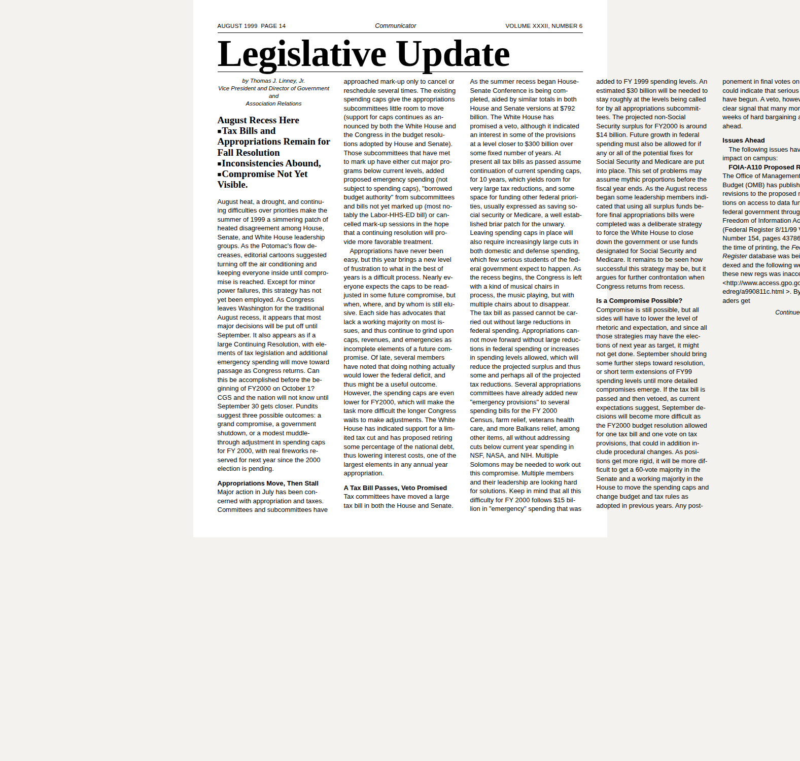AUGUST 1999 PAGE 14
Communicator
VOLUME XXXII, NUMBER 6
Legislative Update
by Thomas J. Linney, Jr.
Vice President and Director of Government and
Association Relations
August Recess Here
■Tax Bills and Appropriations Remain for Fall Resolution
■Inconsistencies Abound,
■Compromise Not Yet Visible.
August heat, a drought, and continuing difficulties over priorities make the summer of 1999 a simmering patch of heated disagreement among House, Senate, and White House leadership groups. As the Potomac's flow decreases, editorial cartoons suggested turning off the air conditioning and keeping everyone inside until compromise is reached. Except for minor power failures, this strategy has not yet been employed. As Congress leaves Washington for the traditional August recess, it appears that most major decisions will be put off until September. It also appears as if a large Continuing Resolution, with elements of tax legislation and additional emergency spending will move toward passage as Congress returns. Can this be accomplished before the beginning of FY2000 on October 1? CGS and the nation will not know until September 30 gets closer. Pundits suggest three possible outcomes: a grand compromise, a government shutdown, or a modest muddle-through adjustment in spending caps for FY 2000, with real fireworks reserved for next year since the 2000 election is pending.
Appropriations Move, Then Stall
Major action in July has been concerned with appropriation and taxes. Committees and subcommittees have approached mark-up only to cancel or reschedule several times. The existing spending caps give the appropriations subcommittees little room to move (support for caps continues as announced by both the White House and the Congress in the budget resolutions adopted by House and Senate). Those subcommittees that have met to mark up have either cut major programs below current levels, added proposed emergency spending (not subject to spending caps), "borrowed budget authority" from subcommittees and bills not yet marked up (most notably the Labor-HHS-ED bill) or cancelled mark-up sessions in the hope that a continuing resolution will provide more favorable treatment.
Appropriations have never been easy, but this year brings a new level of frustration to what in the best of years is a difficult process. Nearly everyone expects the caps to be readjusted in some future compromise, but when, where, and by whom is still elusive. Each side has advocates that lack a working majority on most issues, and thus continue to grind upon caps, revenues, and emergencies as incomplete elements of a future compromise. Of late, several members have noted that doing nothing actually would lower the federal deficit, and thus might be a useful outcome. However, the spending caps are even lower for FY2000, which will make the task more difficult the longer Congress waits to make adjustments. The White House has indicated support for a limited tax cut and has proposed retiring some percentage of the national debt, thus lowering interest costs, one of the largest elements in any annual year appropriation.
A Tax Bill Passes, Veto Promised
Tax committees have moved a large tax bill in both the House and Senate. As the summer recess began House-Senate Conference is being completed, aided by similar totals in both House and Senate versions at $792 billion. The White House has promised a veto, although it indicated an interest in some of the provisions at a level closer to $300 billion over some fixed number of years. At present all tax bills as passed assume continuation of current spending caps, for 10 years, which yields room for very large tax reductions, and some space for funding other federal priorities, usually expressed as saving social security or Medicare, a well established briar patch for the unwary. Leaving spending caps in place will also require increasingly large cuts in both domestic and defense spending, which few serious students of the federal government expect to happen. As the recess begins, the Congress is left with a kind of musical chairs in process, the music playing, but with multiple chairs about to disappear. The tax bill as passed cannot be carried out without large reductions in federal spending. Appropriations cannot move forward without large reductions in federal spending or increases in spending levels allowed, which will reduce the projected surplus and thus some and perhaps all of the projected tax reductions. Several appropriations committees have already added new "emergency provisions" to several spending bills for the FY 2000 Census, farm relief, veterans health care, and more Balkans relief, among other items, all without addressing cuts below current year spending in NSF, NASA, and NIH. Multiple Solomons may be needed to work out this compromise. Multiple members and their leadership are looking hard for solutions. Keep in mind that all this difficulty for FY 2000 follows $15 billion in "emergency" spending that was added to FY 1999 spending levels. An estimated $30 billion will be needed to stay roughly at the levels being called for by all appropriations subcommittees. The projected non-Social Security surplus for FY2000 is around $14 billion. Future growth in federal spending must also be allowed for if any or all of the potential fixes for Social Security and Medicare are put into place. This set of problems may assume mythic proportions before the fiscal year ends. As the August recess began some leadership members indicated that using all surplus funds before final appropriations bills were completed was a deliberate strategy to force the White House to close down the government or use funds designated for Social Security and Medicare. It remains to be seen how successful this strategy may be, but it argues for further confrontation when Congress returns from recess.
Is a Compromise Possible?
Compromise is still possible, but all sides will have to lower the level of rhetoric and expectation, and since all those strategies may have the elections of next year as target, it might not get done. September should bring some further steps toward resolution, or short term extensions of FY99 spending levels until more detailed compromises emerge. If the tax bill is passed and then vetoed, as current expectations suggest, September decisions will become more difficult as the FY2000 budget resolution allowed for one tax bill and one vote on tax provisions, that could in addition include procedural changes. As positions get more rigid, it will be more difficult to get a 60-vote majority in the Senate and a working majority in the House to move the spending caps and change budget and tax rules as adopted in previous years. Any postponement in final votes on the tax bill could indicate that serious negiations have begun. A veto, however, will be a clear signal that many more days and weeks of hard bargaining are still ahead.
Issues Ahead
The following issues have potential impact on campus:
FOIA-A110 Proposed Regulations
The Office of Management and Budget (OMB) has published further revisions to the proposed new regulations on access to data funded by the federal government through the Freedom of Information Act (FOIA). (Federal Register 8/11/99 Vol. 64, Number 154, pages 43786-43791) At the time of printing, the Federal Register database was being reindexed and the following web site for these new regs was inaccessible:
<http://www.access.gpo.gov/su_docs/fedreg/a990811c.html >. By the time readers get
Continued on page 15